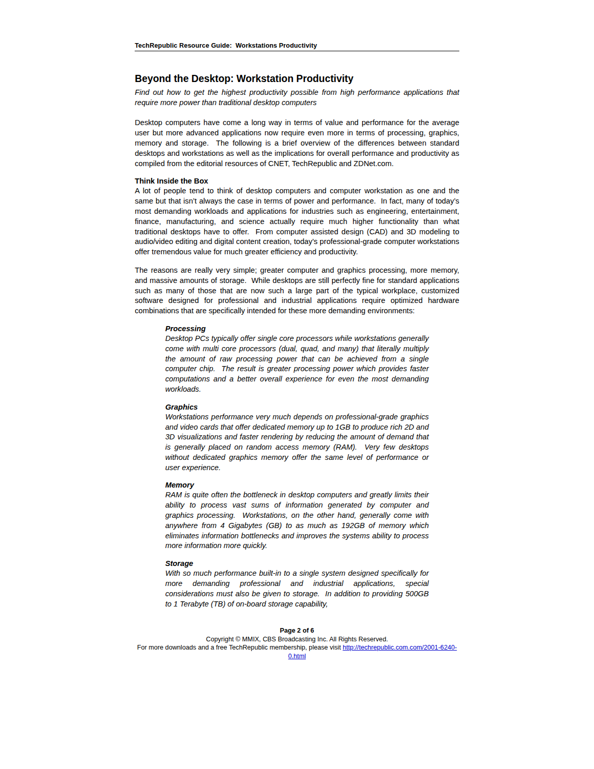TechRepublic Resource Guide: Workstations Productivity
Beyond the Desktop: Workstation Productivity
Find out how to get the highest productivity possible from high performance applications that require more power than traditional desktop computers
Desktop computers have come a long way in terms of value and performance for the average user but more advanced applications now require even more in terms of processing, graphics, memory and storage. The following is a brief overview of the differences between standard desktops and workstations as well as the implications for overall performance and productivity as compiled from the editorial resources of CNET, TechRepublic and ZDNet.com.
Think Inside the Box
A lot of people tend to think of desktop computers and computer workstation as one and the same but that isn’t always the case in terms of power and performance. In fact, many of today’s most demanding workloads and applications for industries such as engineering, entertainment, finance, manufacturing, and science actually require much higher functionality than what traditional desktops have to offer. From computer assisted design (CAD) and 3D modeling to audio/video editing and digital content creation, today’s professional-grade computer workstations offer tremendous value for much greater efficiency and productivity.
The reasons are really very simple; greater computer and graphics processing, more memory, and massive amounts of storage. While desktops are still perfectly fine for standard applications such as many of those that are now such a large part of the typical workplace, customized software designed for professional and industrial applications require optimized hardware combinations that are specifically intended for these more demanding environments:
Processing
Desktop PCs typically offer single core processors while workstations generally come with multi core processors (dual, quad, and many) that literally multiply the amount of raw processing power that can be achieved from a single computer chip. The result is greater processing power which provides faster computations and a better overall experience for even the most demanding workloads.
Graphics
Workstations performance very much depends on professional-grade graphics and video cards that offer dedicated memory up to 1GB to produce rich 2D and 3D visualizations and faster rendering by reducing the amount of demand that is generally placed on random access memory (RAM). Very few desktops without dedicated graphics memory offer the same level of performance or user experience.
Memory
RAM is quite often the bottleneck in desktop computers and greatly limits their ability to process vast sums of information generated by computer and graphics processing. Workstations, on the other hand, generally come with anywhere from 4 Gigabytes (GB) to as much as 192GB of memory which eliminates information bottlenecks and improves the systems ability to process more information more quickly.
Storage
With so much performance built-in to a single system designed specifically for more demanding professional and industrial applications, special considerations must also be given to storage. In addition to providing 500GB to 1 Terabyte (TB) of on-board storage capability,
Page 2 of 6
Copyright © MMIX, CBS Broadcasting Inc. All Rights Reserved.
For more downloads and a free TechRepublic membership, please visit http://techrepublic.com.com/2001-6240-0.html